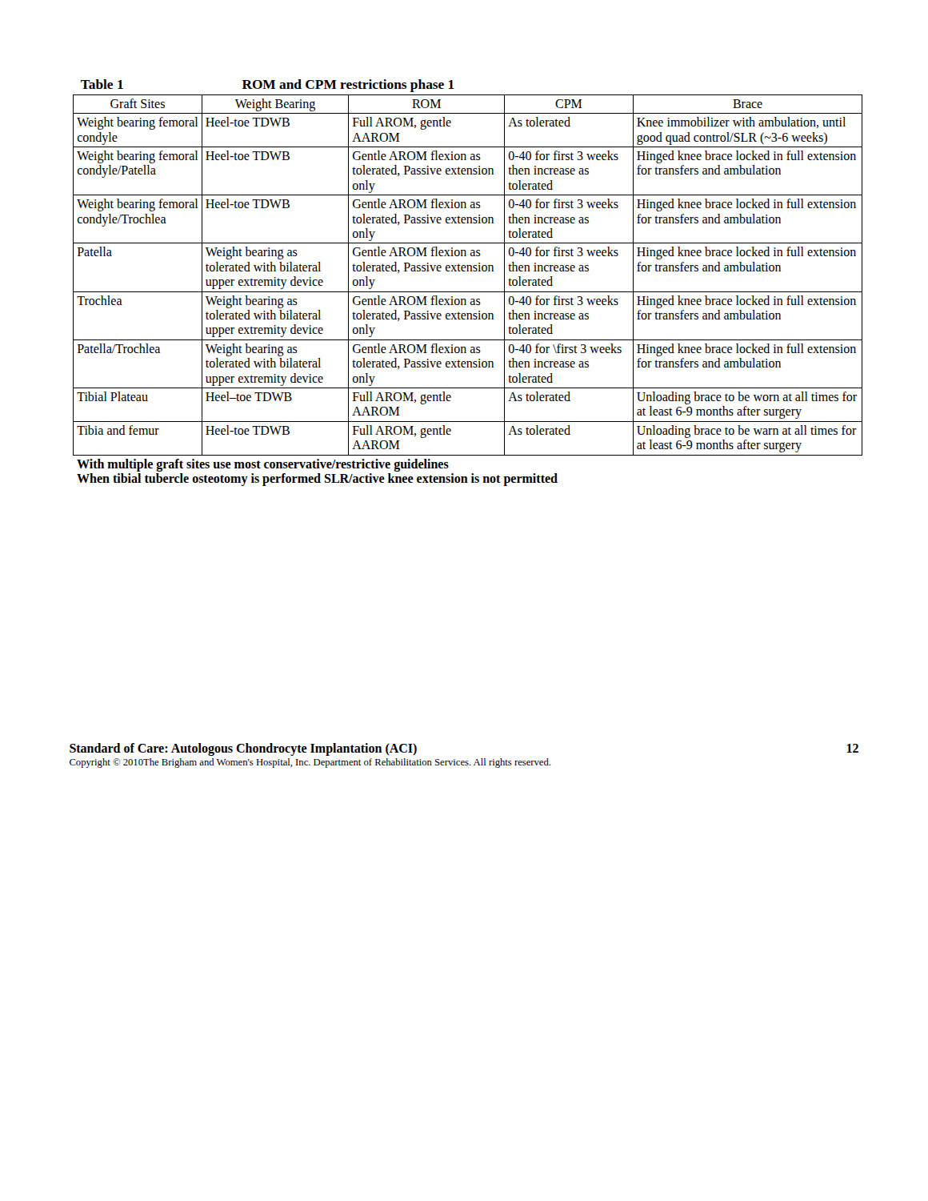Table 1 ROM and CPM restrictions phase 1
| Graft Sites | Weight Bearing | ROM | CPM | Brace |
| --- | --- | --- | --- | --- |
| Weight bearing femoral condyle | Heel-toe TDWB | Full AROM, gentle AAROM | As tolerated | Knee immobilizer with ambulation, until good quad control/SLR (~3-6 weeks) |
| Weight bearing femoral condyle/Patella | Heel-toe TDWB | Gentle AROM flexion as tolerated, Passive extension only | 0-40 for first 3 weeks then increase as tolerated | Hinged knee brace locked in full extension for transfers and ambulation |
| Weight bearing femoral condyle/Trochlea | Heel-toe TDWB | Gentle AROM flexion as tolerated, Passive extension only | 0-40 for first 3 weeks then increase as tolerated | Hinged knee brace locked in full extension for transfers and ambulation |
| Patella | Weight bearing as tolerated with bilateral upper extremity device | Gentle AROM flexion as tolerated, Passive extension only | 0-40 for first 3 weeks then increase as tolerated | Hinged knee brace locked in full extension for transfers and ambulation |
| Trochlea | Weight bearing as tolerated with bilateral upper extremity device | Gentle AROM flexion as tolerated, Passive extension only | 0-40 for first 3 weeks then increase as tolerated | Hinged knee brace locked in full extension for transfers and ambulation |
| Patella/Trochlea | Weight bearing as tolerated with bilateral upper extremity device | Gentle AROM flexion as tolerated, Passive extension only | 0-40 for \first 3 weeks then increase as tolerated | Hinged knee brace locked in full extension for transfers and ambulation |
| Tibial Plateau | Heel–toe TDWB | Full AROM, gentle AAROM | As tolerated | Unloading brace to be worn at all times for at least 6-9 months after surgery |
| Tibia and femur | Heel-toe TDWB | Full AROM, gentle AAROM | As tolerated | Unloading brace to be warn at all times for at least 6-9 months after surgery |
With multiple graft sites use most conservative/restrictive guidelines
When tibial tubercle osteotomy is performed SLR/active knee extension is not permitted
Standard of Care: Autologous Chondrocyte Implantation (ACI) 12
Copyright © 2010The Brigham and Women's Hospital, Inc. Department of Rehabilitation Services. All rights reserved.